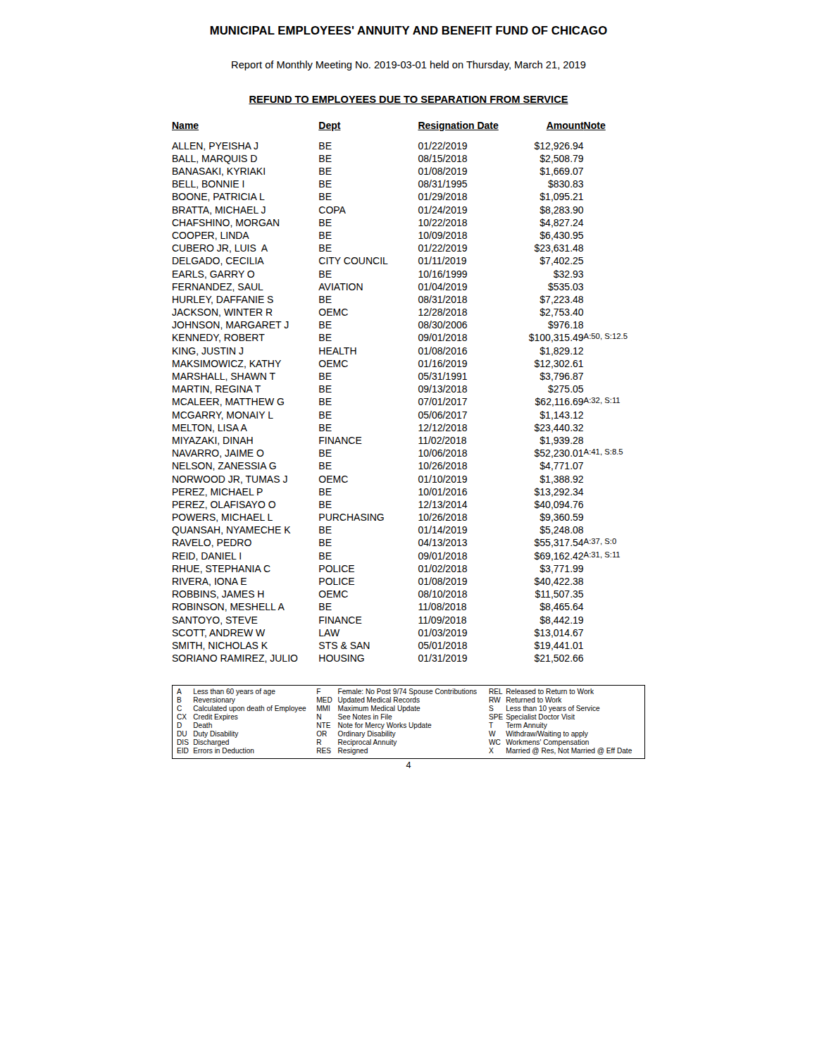MUNICIPAL EMPLOYEES' ANNUITY AND BENEFIT FUND OF CHICAGO
Report of Monthly Meeting No. 2019-03-01 held on Thursday, March 21, 2019
REFUND TO EMPLOYEES DUE TO SEPARATION FROM SERVICE
| Name | Dept | Resignation Date | Amount | Note |
| --- | --- | --- | --- | --- |
| ALLEN, PYEISHA J | BE | 01/22/2019 | $12,926.94 | |
| BALL, MARQUIS D | BE | 08/15/2018 | $2,508.79 | |
| BANASAKI, KYRIAKI | BE | 01/08/2019 | $1,669.07 | |
| BELL, BONNIE I | BE | 08/31/1995 | $830.83 | |
| BOONE, PATRICIA L | BE | 01/29/2018 | $1,095.21 | |
| BRATTA, MICHAEL J | COPA | 01/24/2019 | $8,283.90 | |
| CHAFSHINO, MORGAN | BE | 10/22/2018 | $4,827.24 | |
| COOPER, LINDA | BE | 10/09/2018 | $6,430.95 | |
| CUBERO JR, LUIS A | BE | 01/22/2019 | $23,631.48 | |
| DELGADO, CECILIA | CITY COUNCIL | 01/11/2019 | $7,402.25 | |
| EARLS, GARRY O | BE | 10/16/1999 | $32.93 | |
| FERNANDEZ, SAUL | AVIATION | 01/04/2019 | $535.03 | |
| HURLEY, DAFFANIE S | BE | 08/31/2018 | $7,223.48 | |
| JACKSON, WINTER R | OEMC | 12/28/2018 | $2,753.40 | |
| JOHNSON, MARGARET J | BE | 08/30/2006 | $976.18 | |
| KENNEDY, ROBERT | BE | 09/01/2018 | $100,315.49 | A:50, S:12.5 |
| KING, JUSTIN J | HEALTH | 01/08/2016 | $1,829.12 | |
| MAKSIMOWICZ, KATHY | OEMC | 01/16/2019 | $12,302.61 | |
| MARSHALL, SHAWN T | BE | 05/31/1991 | $3,796.87 | |
| MARTIN, REGINA T | BE | 09/13/2018 | $275.05 | |
| MCALEER, MATTHEW G | BE | 07/01/2017 | $62,116.69 | A:32, S:11 |
| MCGARRY, MONAIY L | BE | 05/06/2017 | $1,143.12 | |
| MELTON, LISA A | BE | 12/12/2018 | $23,440.32 | |
| MIYAZAKI, DINAH | FINANCE | 11/02/2018 | $1,939.28 | |
| NAVARRO, JAIME O | BE | 10/06/2018 | $52,230.01 | A:41, S:8.5 |
| NELSON, ZANESSIA G | BE | 10/26/2018 | $4,771.07 | |
| NORWOOD JR, TUMAS J | OEMC | 01/10/2019 | $1,388.92 | |
| PEREZ, MICHAEL P | BE | 10/01/2016 | $13,292.34 | |
| PEREZ, OLAFISAYO O | BE | 12/13/2014 | $40,094.76 | |
| POWERS, MICHAEL L | PURCHASING | 10/26/2018 | $9,360.59 | |
| QUANSAH, NYAMECHE K | BE | 01/14/2019 | $5,248.08 | |
| RAVELO, PEDRO | BE | 04/13/2013 | $55,317.54 | A:37, S:0 |
| REID, DANIEL I | BE | 09/01/2018 | $69,162.42 | A:31, S:11 |
| RHUE, STEPHANIA C | POLICE | 01/02/2018 | $3,771.99 | |
| RIVERA, IONA E | POLICE | 01/08/2019 | $40,422.38 | |
| ROBBINS, JAMES H | OEMC | 08/10/2018 | $11,507.35 | |
| ROBINSON, MESHELL A | BE | 11/08/2018 | $8,465.64 | |
| SANTOYO, STEVE | FINANCE | 11/09/2018 | $8,442.19 | |
| SCOTT, ANDREW W | LAW | 01/03/2019 | $13,014.67 | |
| SMITH, NICHOLAS K | STS & SAN | 05/01/2018 | $19,441.01 | |
| SORIANO RAMIREZ, JULIO | HOUSING | 01/31/2019 | $21,502.66 | |
| A | Less than 60 years of age | F | Female: No Post 9/74 Spouse Contributions | REL | Released to Return to Work |
| B | Reversionary | MED | Updated Medical Records | RW | Returned to Work |
| C | Calculated upon death of Employee | MMI | Maximum Medical Update | S | Less than 10 years of Service |
| CX | Credit Expires | N | See Notes in File | SPE | Specialist Doctor Visit |
| D | Death | NTE | Note for Mercy Works Update | T | Term Annuity |
| DU | Duty Disability | OR | Ordinary Disability | W | Withdraw/Waiting to apply |
| DIS | Discharged | R | Reciprocal Annuity | WC | Workmens' Compensation |
| EID | Errors in Deduction | RES | Resigned | X | Married @ Res, Not Married @ Eff Date |
4